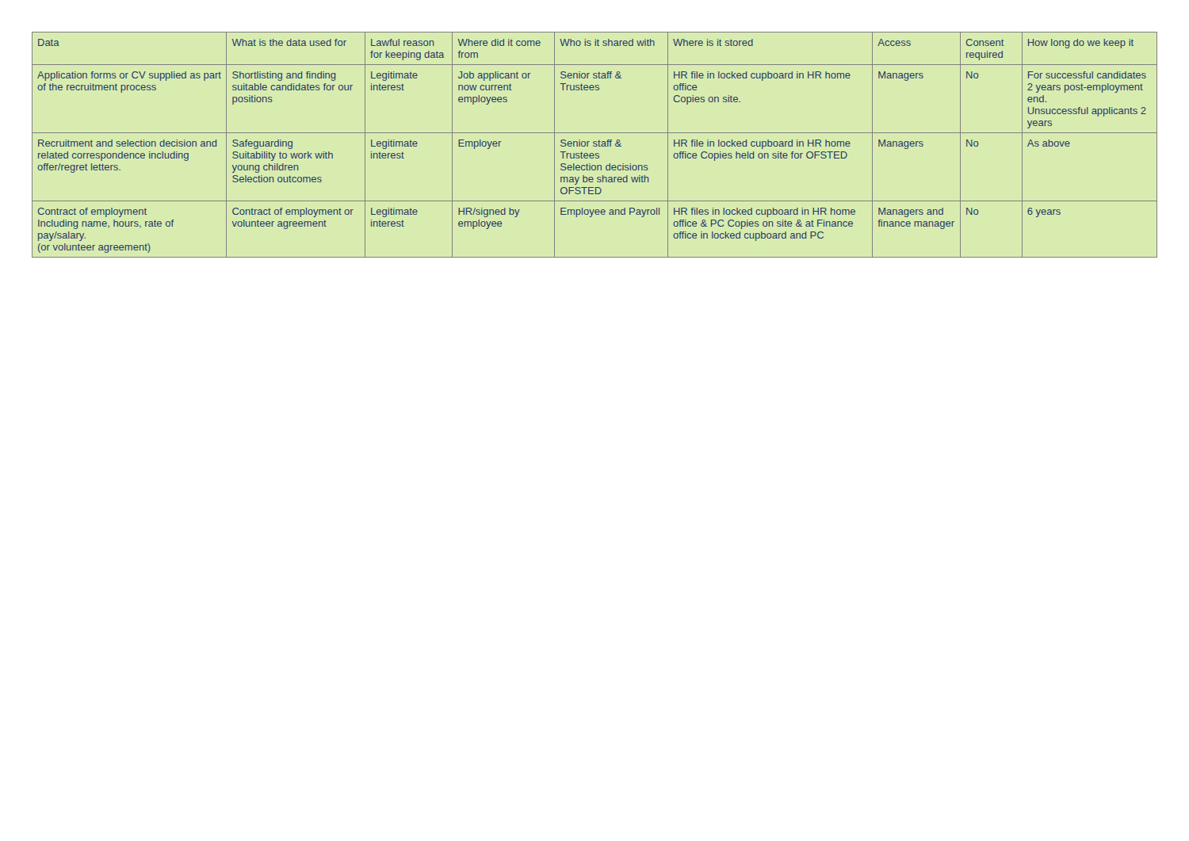| Data | What is the data used for | Lawful reason for keeping data | Where did it come from | Who is it shared with | Where is it stored | Access | Consent required | How long do we keep it |
| --- | --- | --- | --- | --- | --- | --- | --- | --- |
| Application forms or CV supplied as part of the recruitment process | Shortlisting and finding suitable candidates for our positions | Legitimate interest | Job applicant or now current employees | Senior staff & Trustees | HR file in locked cupboard in HR home office Copies on site. | Managers | No | For successful candidates 2 years post-employment end. Unsuccessful applicants 2 years |
| Recruitment and selection decision and related correspondence including offer/regret letters. | Safeguarding Suitability to work with young children Selection outcomes | Legitimate interest | Employer | Senior staff & Trustees Selection decisions may be shared with OFSTED | HR file in locked cupboard in HR home office Copies held on site for OFSTED | Managers | No | As above |
| Contract of employment Including name, hours, rate of pay/salary. (or volunteer agreement) | Contract of employment or volunteer agreement | Legitimate interest | HR/signed by employee | Employee and Payroll | HR files in locked cupboard in HR home office & PC Copies on site & at Finance office in locked cupboard and PC | Managers and finance manager | No | 6 years |